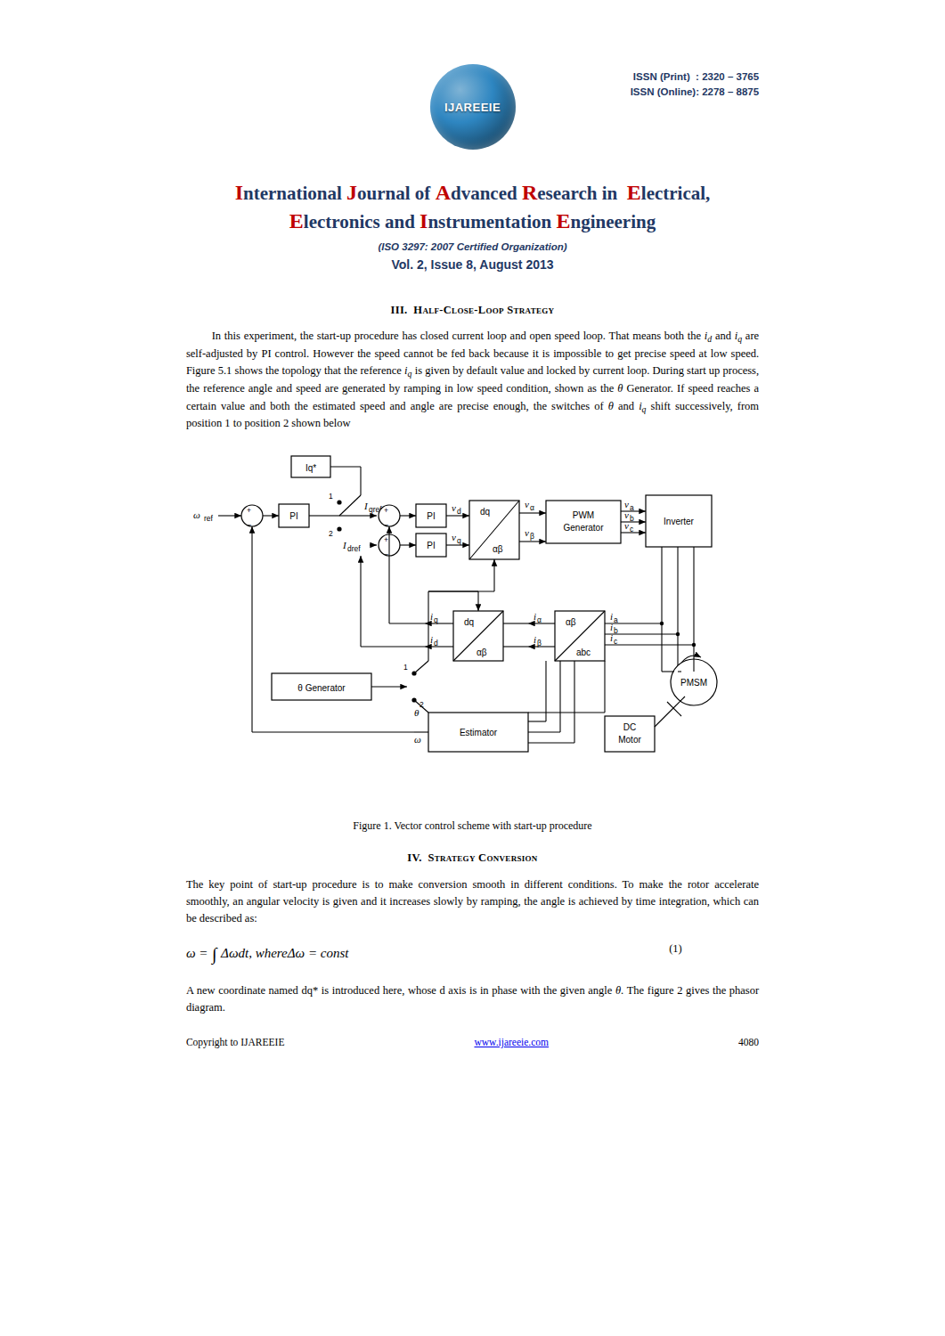ISSN (Print) : 2320 – 3765
ISSN (Online): 2278 – 8875
IJAREEIE
International Journal of Advanced Research in Electrical,
Electronics and Instrumentation Engineering
(ISO 3297: 2007 Certified Organization)
Vol. 2, Issue 8, August 2013
III. Half-Close-Loop Strategy
In this experiment, the start-up procedure has closed current loop and open speed loop. That means both the id and iq are self-adjusted by PI control. However the speed cannot be fed back because it is impossible to get precise speed at low speed. Figure 5.1 shows the topology that the reference iq is given by default value and locked by current loop. During start up process, the reference angle and speed are generated by ramping in low speed condition, shown as the θ Generator. If speed reaches a certain value and both the estimated speed and angle are precise enough, the switches of θ and iq shift successively, from position 1 to position 2 shown below
Iq* ω ref + _ PI 1 2 I qref + _ PI v d I dref + _ PI v q dq αβ v α v β PWM Generator va vb vc Inverter ia ib ic αβ abc iα iβ dq αβ iq id θ Generator 1 2 Estimator θ ω PMSM DC Motor
Figure 1. Vector control scheme with start-up procedure
IV. Strategy Conversion
The key point of start-up procedure is to make conversion smooth in different conditions. To make the rotor accelerate smoothly, an angular velocity is given and it increases slowly by ramping, the angle is achieved by time integration, which can be described as:
ω = ∫ Δωdt, whereΔω = const (1)
A new coordinate named dq* is introduced here, whose d axis is in phase with the given angle θ. The figure 2 gives the phasor diagram.
Copyright to IJAREEIE www.ijareeie.com 4080